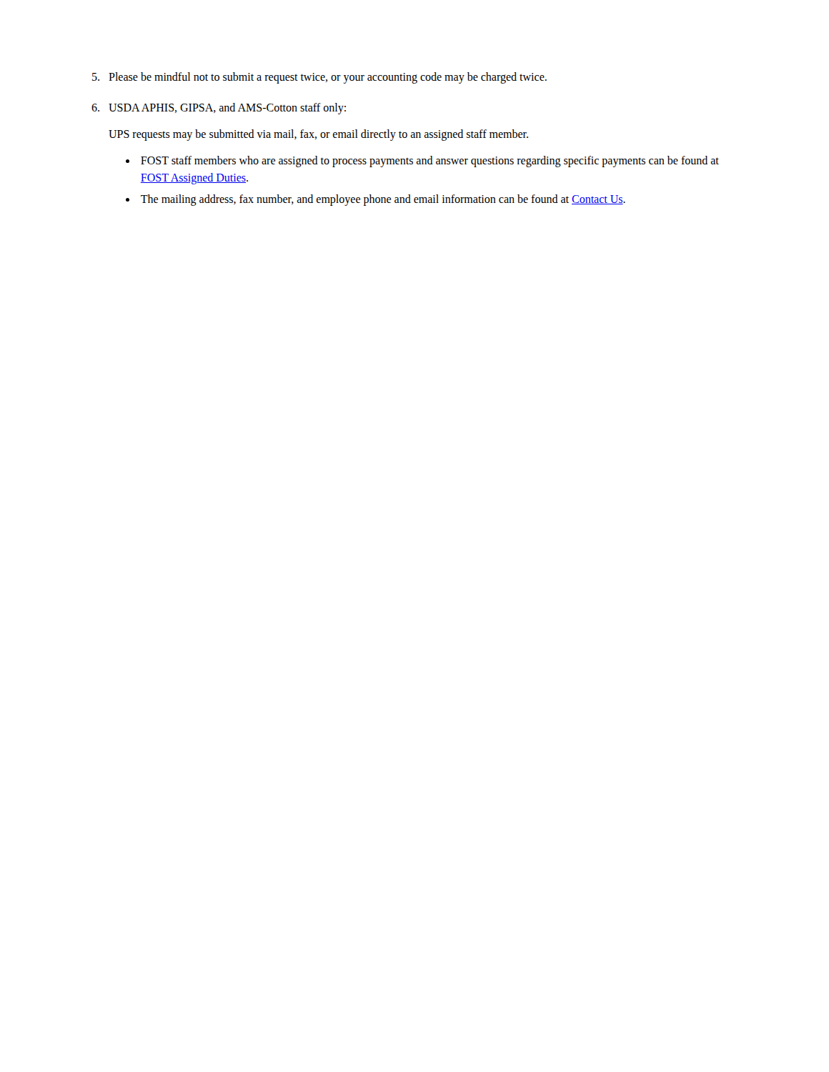Please be mindful not to submit a request twice, or your accounting code may be charged twice.
USDA APHIS, GIPSA, and AMS-Cotton staff only:
UPS requests may be submitted via mail, fax, or email directly to an assigned staff member.
FOST staff members who are assigned to process payments and answer questions regarding specific payments can be found at FOST Assigned Duties.
The mailing address, fax number, and employee phone and email information can be found at Contact Us.